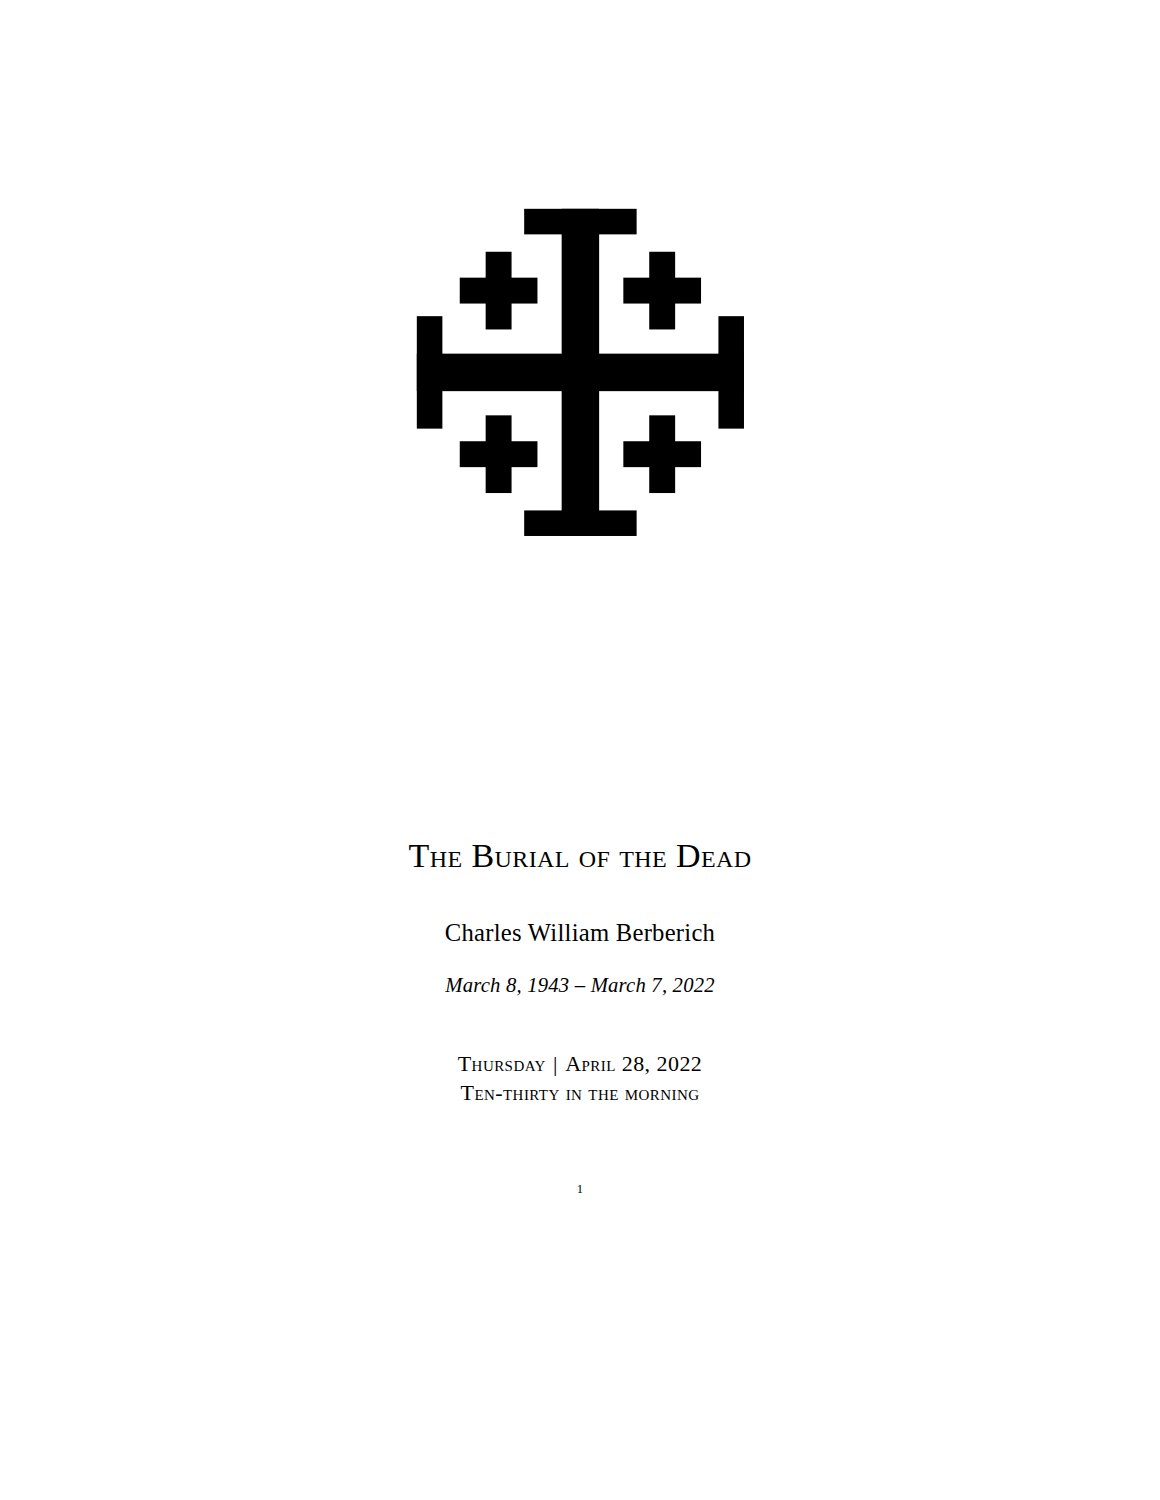The Burial of the Dead
Charles William Berberich
March 8, 1943 – March 7, 2022
Thursday | April 28, 2022
Ten-thirty in the morning
1